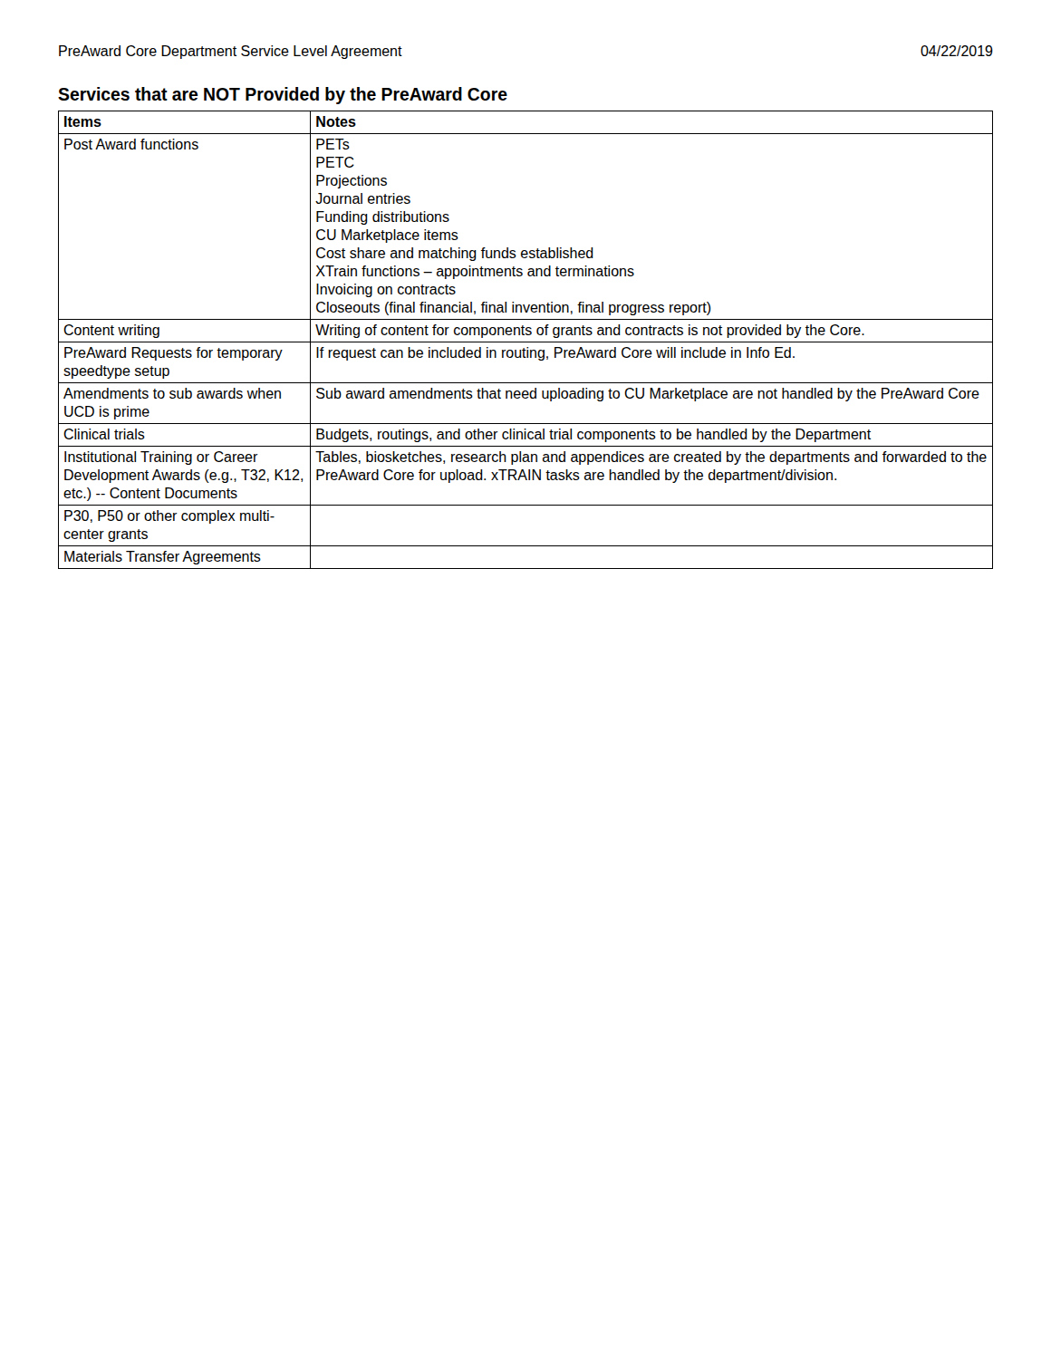PreAward Core Department Service Level Agreement 04/22/2019
Services that are NOT Provided by the PreAward Core
| Items | Notes |
| --- | --- |
| Post Award functions | PETs PETC Projections Journal entries Funding distributions CU Marketplace items Cost share and matching funds established XTrain functions – appointments and terminations Invoicing on contracts Closeouts (final financial, final invention, final progress report) |
| Content writing | Writing of content for components of grants and contracts is not provided by the Core. |
| PreAward Requests for temporary speedtype setup | If request can be included in routing, PreAward Core will include in Info Ed. |
| Amendments to sub awards when UCD is prime | Sub award amendments that need uploading to CU Marketplace are not handled by the PreAward Core |
| Clinical trials | Budgets, routings, and other clinical trial components to be handled by the Department |
| Institutional Training or Career Development Awards (e.g., T32, K12, etc.) -- Content Documents | Tables, biosketches, research plan and appendices are created by the departments and forwarded to the PreAward Core for upload. xTRAIN tasks are handled by the department/division. |
| P30, P50 or other complex multi-center grants | |
| Materials Transfer Agreements | |